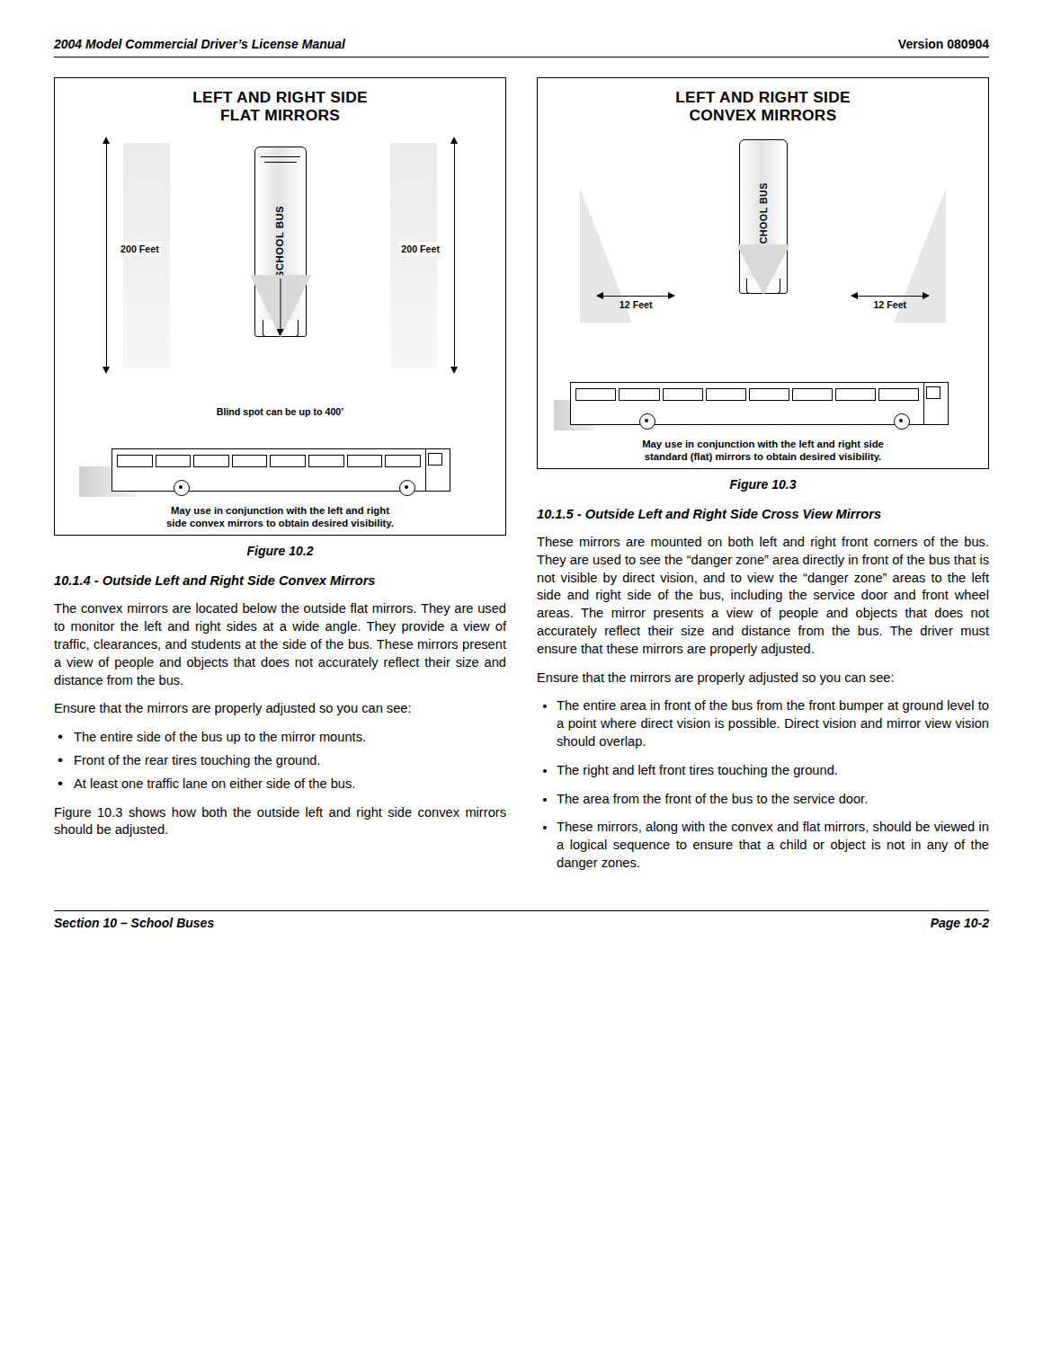2004 Model Commercial Driver’s License Manual
Version 080904
LEFT AND RIGHT SIDE
FLAT MIRRORS
200 Feet
200 Feet
SCHOOL BUS
Blind spot can be up to 400’
May use in conjunction with the left and right
side convex mirrors to obtain desired visibility.
Figure 10.2
10.1.4 - Outside Left and Right Side Convex Mirrors
The convex mirrors are located below the outside flat mirrors. They are used to monitor the left and right sides at a wide angle. They provide a view of traffic, clearances, and students at the side of the bus. These mirrors present a view of people and objects that does not accurately reflect their size and distance from the bus.
Ensure that the mirrors are properly adjusted so you can see:
The entire side of the bus up to the mirror mounts.
Front of the rear tires touching the ground.
At least one traffic lane on either side of the bus.
Figure 10.3 shows how both the outside left and right side convex mirrors should be adjusted.
LEFT AND RIGHT SIDE
CONVEX MIRRORS
SCHOOL BUS
12 Feet
12 Feet
May use in conjunction with the left and right side
standard (flat) mirrors to obtain desired visibility.
Figure 10.3
10.1.5 - Outside Left and Right Side Cross View Mirrors
These mirrors are mounted on both left and right front corners of the bus. They are used to see the “danger zone” area directly in front of the bus that is not visible by direct vision, and to view the “danger zone” areas to the left side and right side of the bus, including the service door and front wheel areas. The mirror presents a view of people and objects that does not accurately reflect their size and distance from the bus. The driver must ensure that these mirrors are properly adjusted.
Ensure that the mirrors are properly adjusted so you can see:
The entire area in front of the bus from the front bumper at ground level to a point where direct vision is possible. Direct vision and mirror view vision should overlap.
The right and left front tires touching the ground.
The area from the front of the bus to the service door.
These mirrors, along with the convex and flat mirrors, should be viewed in a logical sequence to ensure that a child or object is not in any of the danger zones.
Section 10 – School Buses
Page 10-2